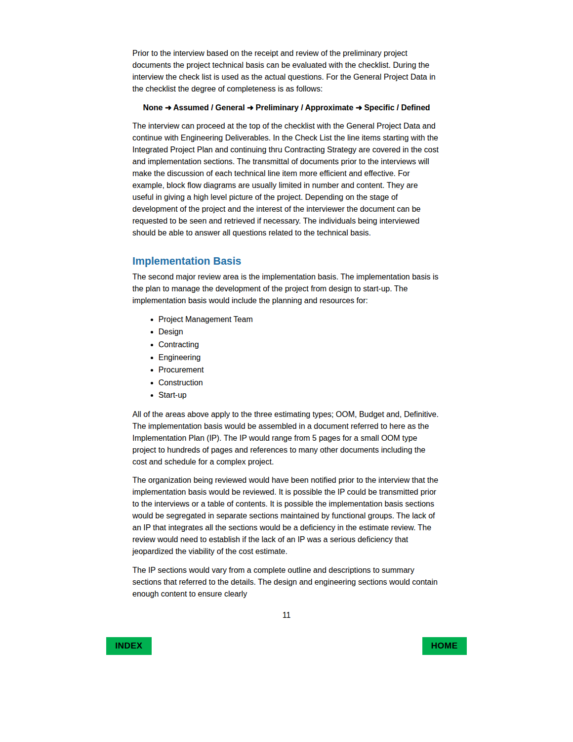Prior to the interview based on the receipt and review of the preliminary project documents the project technical basis can be evaluated with the checklist. During the interview the check list is used as the actual questions. For the General Project Data in the checklist the degree of completeness is as follows:
None ➜ Assumed / General ➜ Preliminary / Approximate ➜ Specific / Defined
The interview can proceed at the top of the checklist with the General Project Data and continue with Engineering Deliverables. In the Check List the line items starting with the Integrated Project Plan and continuing thru Contracting Strategy are covered in the cost and implementation sections. The transmittal of documents prior to the interviews will make the discussion of each technical line item more efficient and effective. For example, block flow diagrams are usually limited in number and content. They are useful in giving a high level picture of the project. Depending on the stage of development of the project and the interest of the interviewer the document can be requested to be seen and retrieved if necessary. The individuals being interviewed should be able to answer all questions related to the technical basis.
Implementation Basis
The second major review area is the implementation basis. The implementation basis is the plan to manage the development of the project from design to start-up. The implementation basis would include the planning and resources for:
Project Management Team
Design
Contracting
Engineering
Procurement
Construction
Start-up
All of the areas above apply to the three estimating types; OOM, Budget and, Definitive. The implementation basis would be assembled in a document referred to here as the Implementation Plan (IP). The IP would range from 5 pages for a small OOM type project to hundreds of pages and references to many other documents including the cost and schedule for a complex project.
The organization being reviewed would have been notified prior to the interview that the implementation basis would be reviewed. It is possible the IP could be transmitted prior to the interviews or a table of contents. It is possible the implementation basis sections would be segregated in separate sections maintained by functional groups. The lack of an IP that integrates all the sections would be a deficiency in the estimate review. The review would need to establish if the lack of an IP was a serious deficiency that jeopardized the viability of the cost estimate.
The IP sections would vary from a complete outline and descriptions to summary sections that referred to the details. The design and engineering sections would contain enough content to ensure clearly
11
INDEX HOME